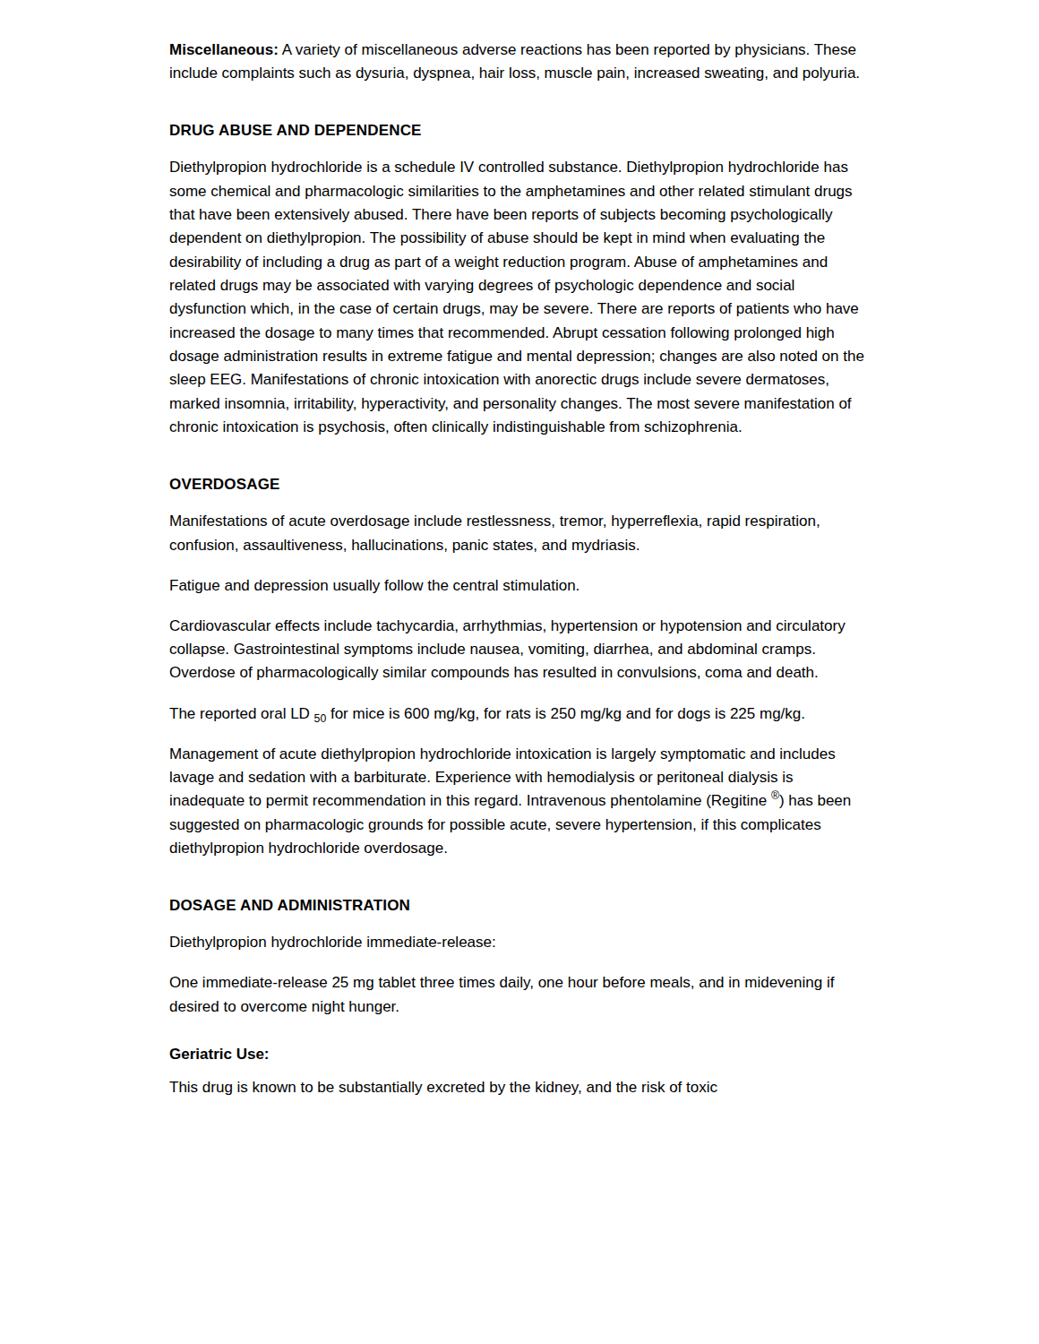Miscellaneous: A variety of miscellaneous adverse reactions has been reported by physicians. These include complaints such as dysuria, dyspnea, hair loss, muscle pain, increased sweating, and polyuria.
DRUG ABUSE AND DEPENDENCE
Diethylpropion hydrochloride is a schedule IV controlled substance. Diethylpropion hydrochloride has some chemical and pharmacologic similarities to the amphetamines and other related stimulant drugs that have been extensively abused. There have been reports of subjects becoming psychologically dependent on diethylpropion. The possibility of abuse should be kept in mind when evaluating the desirability of including a drug as part of a weight reduction program. Abuse of amphetamines and related drugs may be associated with varying degrees of psychologic dependence and social dysfunction which, in the case of certain drugs, may be severe. There are reports of patients who have increased the dosage to many times that recommended. Abrupt cessation following prolonged high dosage administration results in extreme fatigue and mental depression; changes are also noted on the sleep EEG. Manifestations of chronic intoxication with anorectic drugs include severe dermatoses, marked insomnia, irritability, hyperactivity, and personality changes. The most severe manifestation of chronic intoxication is psychosis, often clinically indistinguishable from schizophrenia.
OVERDOSAGE
Manifestations of acute overdosage include restlessness, tremor, hyperreflexia, rapid respiration, confusion, assaultiveness, hallucinations, panic states, and mydriasis.
Fatigue and depression usually follow the central stimulation.
Cardiovascular effects include tachycardia, arrhythmias, hypertension or hypotension and circulatory collapse. Gastrointestinal symptoms include nausea, vomiting, diarrhea, and abdominal cramps. Overdose of pharmacologically similar compounds has resulted in convulsions, coma and death.
The reported oral LD 50 for mice is 600 mg/kg, for rats is 250 mg/kg and for dogs is 225 mg/kg.
Management of acute diethylpropion hydrochloride intoxication is largely symptomatic and includes lavage and sedation with a barbiturate. Experience with hemodialysis or peritoneal dialysis is inadequate to permit recommendation in this regard. Intravenous phentolamine (Regitine ®) has been suggested on pharmacologic grounds for possible acute, severe hypertension, if this complicates diethylpropion hydrochloride overdosage.
DOSAGE AND ADMINISTRATION
Diethylpropion hydrochloride immediate-release:
One immediate-release 25 mg tablet three times daily, one hour before meals, and in midevening if desired to overcome night hunger.
Geriatric Use:
This drug is known to be substantially excreted by the kidney, and the risk of toxic